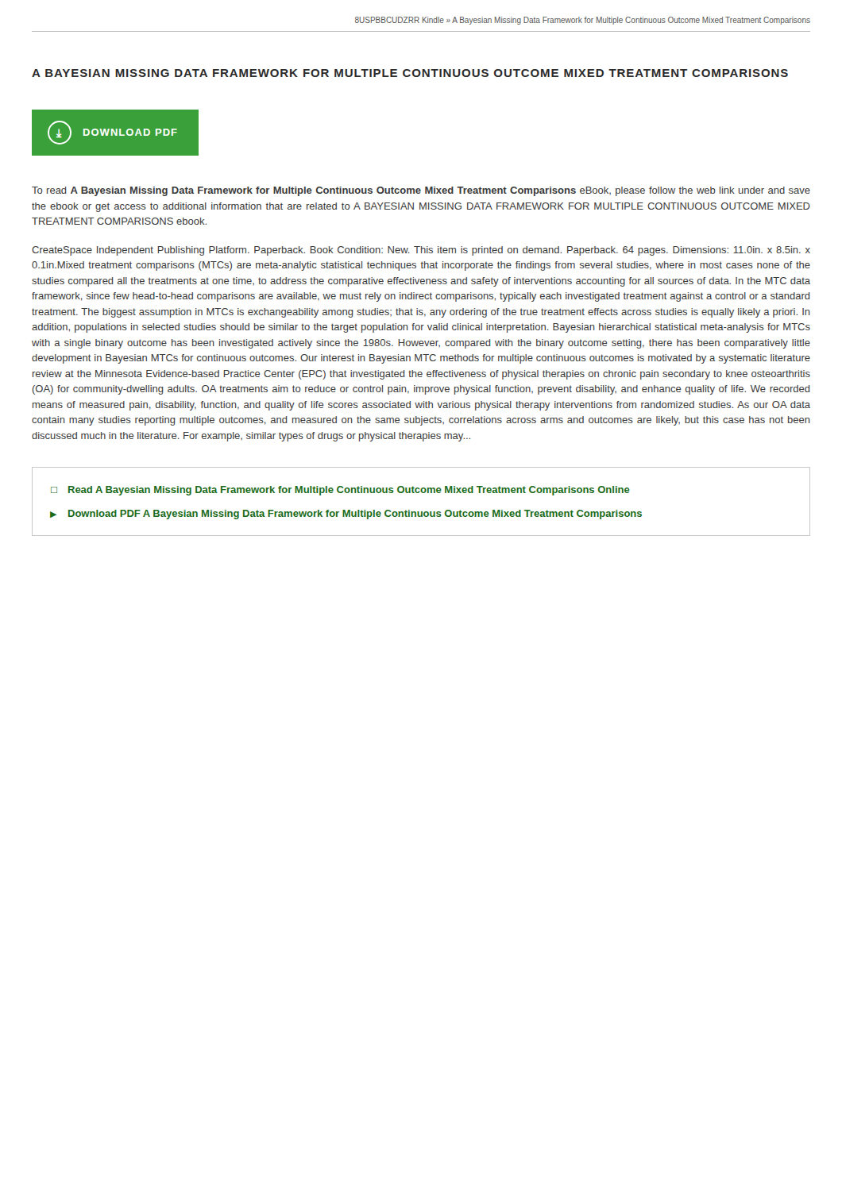8USPBBCUDZRR Kindle » A Bayesian Missing Data Framework for Multiple Continuous Outcome Mixed Treatment Comparisons
A BAYESIAN MISSING DATA FRAMEWORK FOR MULTIPLE CONTINUOUS OUTCOME MIXED TREATMENT COMPARISONS
⤓DOWNLOAD PDF
To read A Bayesian Missing Data Framework for Multiple Continuous Outcome Mixed Treatment Comparisons eBook, please follow the web link under and save the ebook or get access to additional information that are related to A BAYESIAN MISSING DATA FRAMEWORK FOR MULTIPLE CONTINUOUS OUTCOME MIXED TREATMENT COMPARISONS ebook.
CreateSpace Independent Publishing Platform. Paperback. Book Condition: New. This item is printed on demand. Paperback. 64 pages. Dimensions: 11.0in. x 8.5in. x 0.1in.Mixed treatment comparisons (MTCs) are meta-analytic statistical techniques that incorporate the findings from several studies, where in most cases none of the studies compared all the treatments at one time, to address the comparative effectiveness and safety of interventions accounting for all sources of data. In the MTC data framework, since few head-to-head comparisons are available, we must rely on indirect comparisons, typically each investigated treatment against a control or a standard treatment. The biggest assumption in MTCs is exchangeability among studies; that is, any ordering of the true treatment effects across studies is equally likely a priori. In addition, populations in selected studies should be similar to the target population for valid clinical interpretation. Bayesian hierarchical statistical meta-analysis for MTCs with a single binary outcome has been investigated actively since the 1980s. However, compared with the binary outcome setting, there has been comparatively little development in Bayesian MTCs for continuous outcomes. Our interest in Bayesian MTC methods for multiple continuous outcomes is motivated by a systematic literature review at the Minnesota Evidence-based Practice Center (EPC) that investigated the effectiveness of physical therapies on chronic pain secondary to knee osteoarthritis (OA) for community-dwelling adults. OA treatments aim to reduce or control pain, improve physical function, prevent disability, and enhance quality of life. We recorded means of measured pain, disability, function, and quality of life scores associated with various physical therapy interventions from randomized studies. As our OA data contain many studies reporting multiple outcomes, and measured on the same subjects, correlations across arms and outcomes are likely, but this case has not been discussed much in the literature. For example, similar types of drugs or physical therapies may...
☐Read A Bayesian Missing Data Framework for Multiple Continuous Outcome Mixed Treatment Comparisons Online
▶Download PDF A Bayesian Missing Data Framework for Multiple Continuous Outcome Mixed Treatment Comparisons